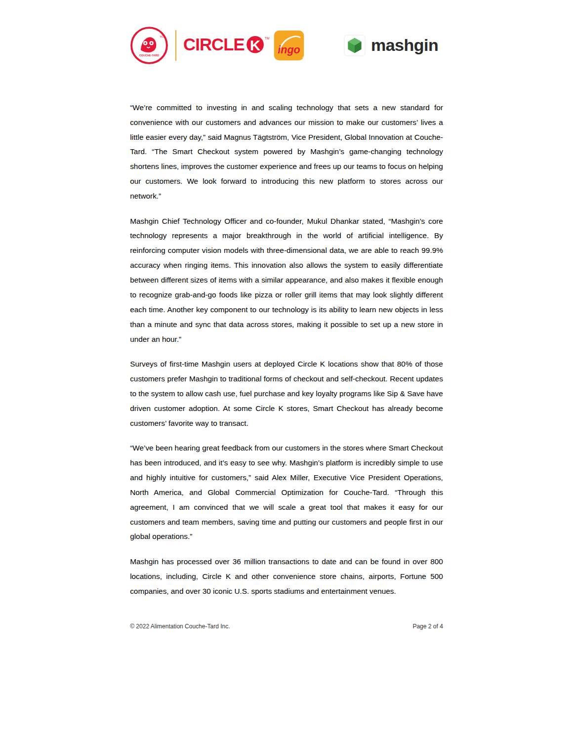COUCHE-TARD MC
CIRCLE K TM
ingo ®
mashgin
“We’re committed to investing in and scaling technology that sets a new standard for convenience with our customers and advances our mission to make our customers’ lives a little easier every day,” said Magnus Tägtström, Vice President, Global Innovation at Couche-Tard. “The Smart Checkout system powered by Mashgin’s game-changing technology shortens lines, improves the customer experience and frees up our teams to focus on helping our customers. We look forward to introducing this new platform to stores across our network.”
Mashgin Chief Technology Officer and co-founder, Mukul Dhankar stated, “Mashgin’s core technology represents a major breakthrough in the world of artificial intelligence. By reinforcing computer vision models with three-dimensional data, we are able to reach 99.9% accuracy when ringing items. This innovation also allows the system to easily differentiate between different sizes of items with a similar appearance, and also makes it flexible enough to recognize grab-and-go foods like pizza or roller grill items that may look slightly different each time. Another key component to our technology is its ability to learn new objects in less than a minute and sync that data across stores, making it possible to set up a new store in under an hour.”
Surveys of first-time Mashgin users at deployed Circle K locations show that 80% of those customers prefer Mashgin to traditional forms of checkout and self-checkout. Recent updates to the system to allow cash use, fuel purchase and key loyalty programs like Sip & Save have driven customer adoption. At some Circle K stores, Smart Checkout has already become customers’ favorite way to transact.
“We’ve been hearing great feedback from our customers in the stores where Smart Checkout has been introduced, and it’s easy to see why. Mashgin’s platform is incredibly simple to use and highly intuitive for customers,” said Alex Miller, Executive Vice President Operations, North America, and Global Commercial Optimization for Couche-Tard. “Through this agreement, I am convinced that we will scale a great tool that makes it easy for our customers and team members, saving time and putting our customers and people first in our global operations.”
Mashgin has processed over 36 million transactions to date and can be found in over 800 locations, including, Circle K and other convenience store chains, airports, Fortune 500 companies, and over 30 iconic U.S. sports stadiums and entertainment venues.
© 2022 Alimentation Couche-Tard Inc. Page 2 of 4